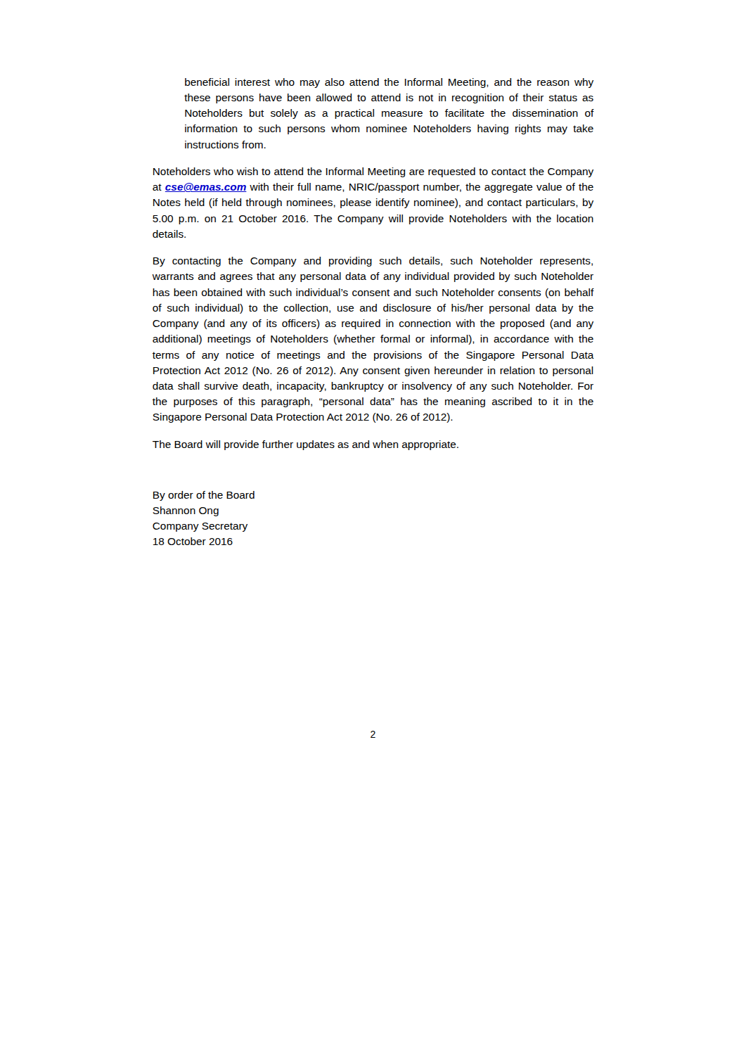beneficial interest who may also attend the Informal Meeting, and the reason why these persons have been allowed to attend is not in recognition of their status as Noteholders but solely as a practical measure to facilitate the dissemination of information to such persons whom nominee Noteholders having rights may take instructions from.
Noteholders who wish to attend the Informal Meeting are requested to contact the Company at cse@emas.com with their full name, NRIC/passport number, the aggregate value of the Notes held (if held through nominees, please identify nominee), and contact particulars, by 5.00 p.m. on 21 October 2016. The Company will provide Noteholders with the location details.
By contacting the Company and providing such details, such Noteholder represents, warrants and agrees that any personal data of any individual provided by such Noteholder has been obtained with such individual’s consent and such Noteholder consents (on behalf of such individual) to the collection, use and disclosure of his/her personal data by the Company (and any of its officers) as required in connection with the proposed (and any additional) meetings of Noteholders (whether formal or informal), in accordance with the terms of any notice of meetings and the provisions of the Singapore Personal Data Protection Act 2012 (No. 26 of 2012). Any consent given hereunder in relation to personal data shall survive death, incapacity, bankruptcy or insolvency of any such Noteholder. For the purposes of this paragraph, “personal data” has the meaning ascribed to it in the Singapore Personal Data Protection Act 2012 (No. 26 of 2012).
The Board will provide further updates as and when appropriate.
By order of the Board
Shannon Ong
Company Secretary
18 October 2016
2